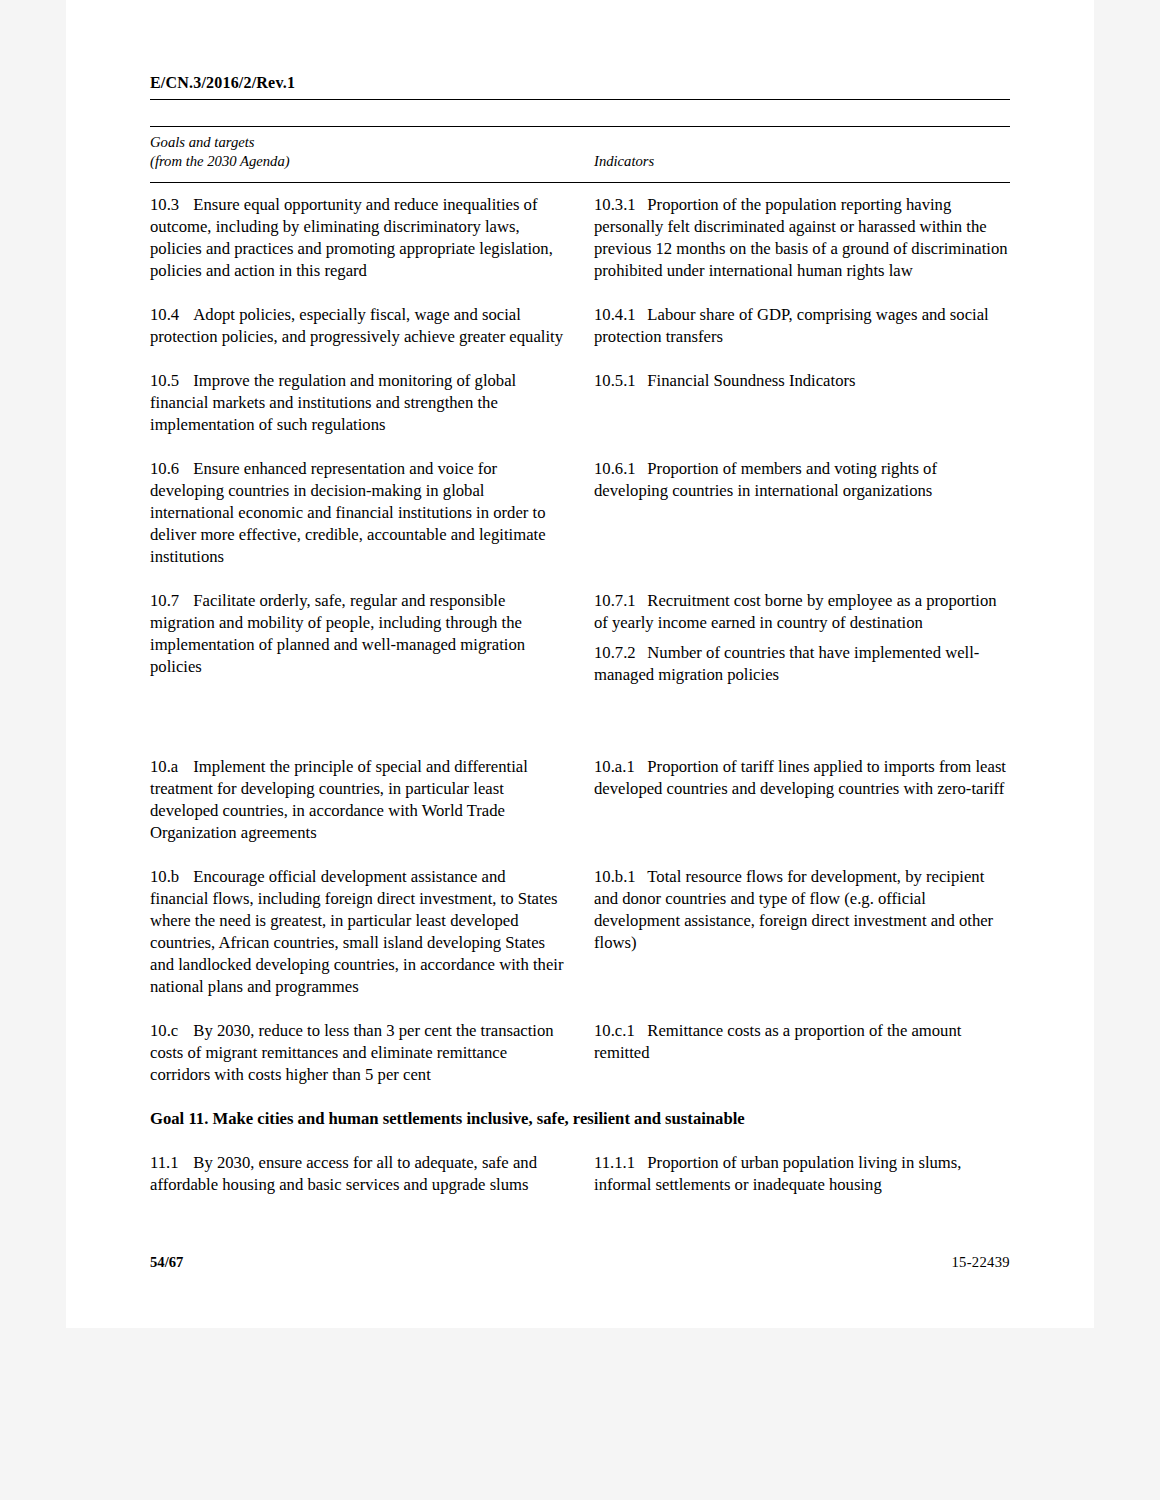E/CN.3/2016/2/Rev.1
| Goals and targets (from the 2030 Agenda) | Indicators |
| --- | --- |
| 10.3 Ensure equal opportunity and reduce inequalities of outcome, including by eliminating discriminatory laws, policies and practices and promoting appropriate legislation, policies and action in this regard | 10.3.1 Proportion of the population reporting having personally felt discriminated against or harassed within the previous 12 months on the basis of a ground of discrimination prohibited under international human rights law |
| 10.4 Adopt policies, especially fiscal, wage and social protection policies, and progressively achieve greater equality | 10.4.1 Labour share of GDP, comprising wages and social protection transfers |
| 10.5 Improve the regulation and monitoring of global financial markets and institutions and strengthen the implementation of such regulations | 10.5.1 Financial Soundness Indicators |
| 10.6 Ensure enhanced representation and voice for developing countries in decision-making in global international economic and financial institutions in order to deliver more effective, credible, accountable and legitimate institutions | 10.6.1 Proportion of members and voting rights of developing countries in international organizations |
| 10.7 Facilitate orderly, safe, regular and responsible migration and mobility of people, including through the implementation of planned and well-managed migration policies | 10.7.1 Recruitment cost borne by employee as a proportion of yearly income earned in country of destination 10.7.2 Number of countries that have implemented well-managed migration policies |
| 10.a Implement the principle of special and differential treatment for developing countries, in particular least developed countries, in accordance with World Trade Organization agreements | 10.a.1 Proportion of tariff lines applied to imports from least developed countries and developing countries with zero-tariff |
| 10.b Encourage official development assistance and financial flows, including foreign direct investment, to States where the need is greatest, in particular least developed countries, African countries, small island developing States and landlocked developing countries, in accordance with their national plans and programmes | 10.b.1 Total resource flows for development, by recipient and donor countries and type of flow (e.g. official development assistance, foreign direct investment and other flows) |
| 10.c By 2030, reduce to less than 3 per cent the transaction costs of migrant remittances and eliminate remittance corridors with costs higher than 5 per cent | 10.c.1 Remittance costs as a proportion of the amount remitted |
| Goal 11. Make cities and human settlements inclusive, safe, resilient and sustainable |
| 11.1 By 2030, ensure access for all to adequate, safe and affordable housing and basic services and upgrade slums | 11.1.1 Proportion of urban population living in slums, informal settlements or inadequate housing |
54/67 15-22439